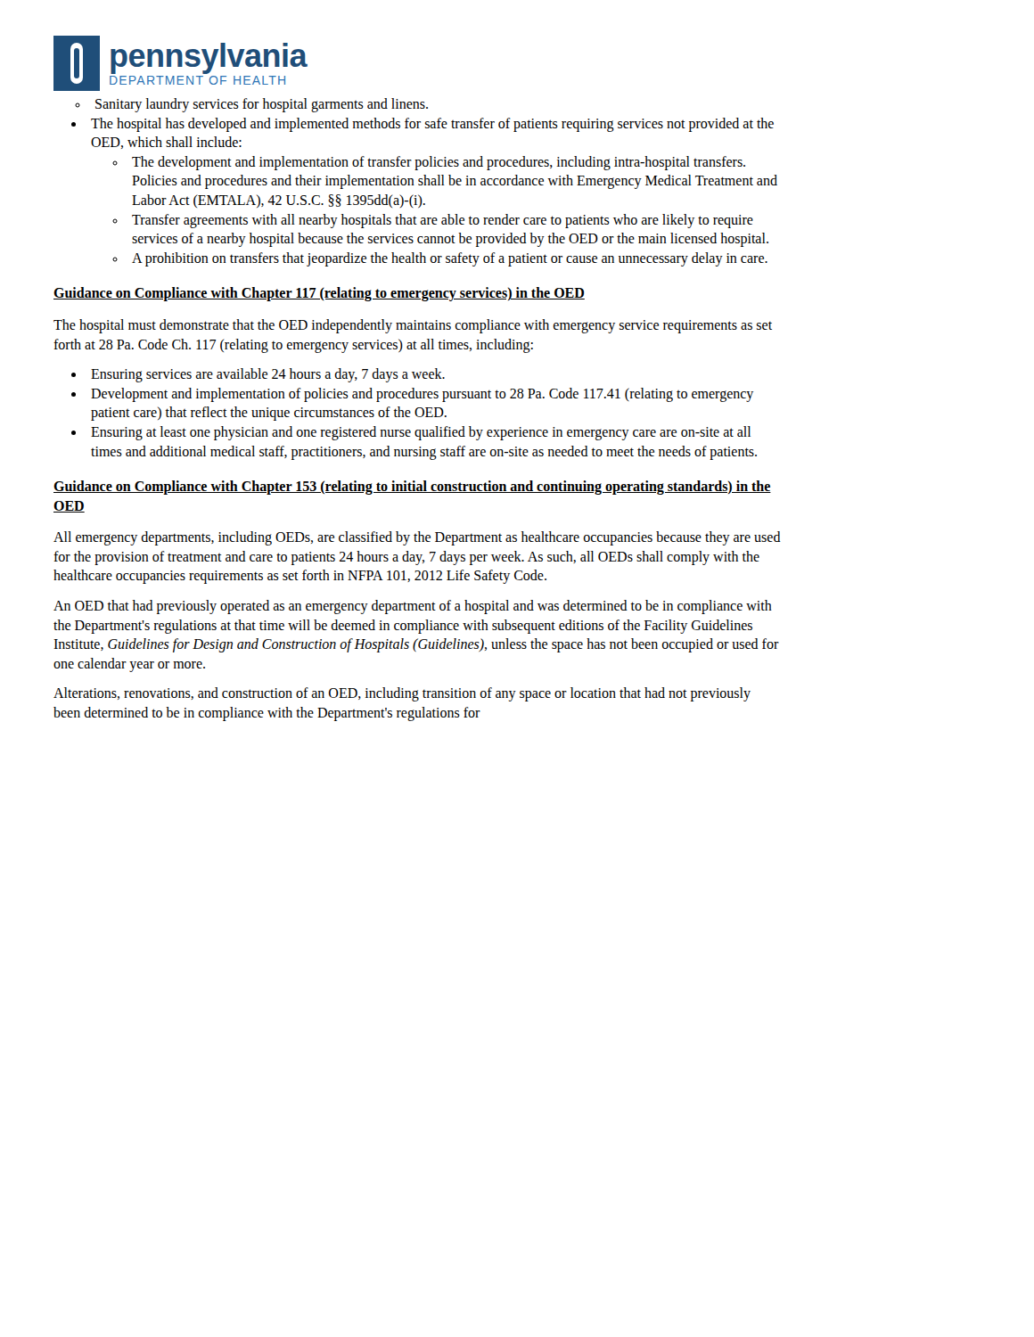pennsylvania DEPARTMENT OF HEALTH
Sanitary laundry services for hospital garments and linens.
The hospital has developed and implemented methods for safe transfer of patients requiring services not provided at the OED, which shall include:
The development and implementation of transfer policies and procedures, including intra-hospital transfers. Policies and procedures and their implementation shall be in accordance with Emergency Medical Treatment and Labor Act (EMTALA), 42 U.S.C. §§ 1395dd(a)-(i).
Transfer agreements with all nearby hospitals that are able to render care to patients who are likely to require services of a nearby hospital because the services cannot be provided by the OED or the main licensed hospital.
A prohibition on transfers that jeopardize the health or safety of a patient or cause an unnecessary delay in care.
Guidance on Compliance with Chapter 117 (relating to emergency services) in the OED
The hospital must demonstrate that the OED independently maintains compliance with emergency service requirements as set forth at 28 Pa. Code Ch. 117 (relating to emergency services) at all times, including:
Ensuring services are available 24 hours a day, 7 days a week.
Development and implementation of policies and procedures pursuant to 28 Pa. Code 117.41 (relating to emergency patient care) that reflect the unique circumstances of the OED.
Ensuring at least one physician and one registered nurse qualified by experience in emergency care are on-site at all times and additional medical staff, practitioners, and nursing staff are on-site as needed to meet the needs of patients.
Guidance on Compliance with Chapter 153 (relating to initial construction and continuing operating standards) in the OED
All emergency departments, including OEDs, are classified by the Department as healthcare occupancies because they are used for the provision of treatment and care to patients 24 hours a day, 7 days per week. As such, all OEDs shall comply with the healthcare occupancies requirements as set forth in NFPA 101, 2012 Life Safety Code.
An OED that had previously operated as an emergency department of a hospital and was determined to be in compliance with the Department's regulations at that time will be deemed in compliance with subsequent editions of the Facility Guidelines Institute, Guidelines for Design and Construction of Hospitals (Guidelines), unless the space has not been occupied or used for one calendar year or more.
Alterations, renovations, and construction of an OED, including transition of any space or location that had not previously been determined to be in compliance with the Department's regulations for